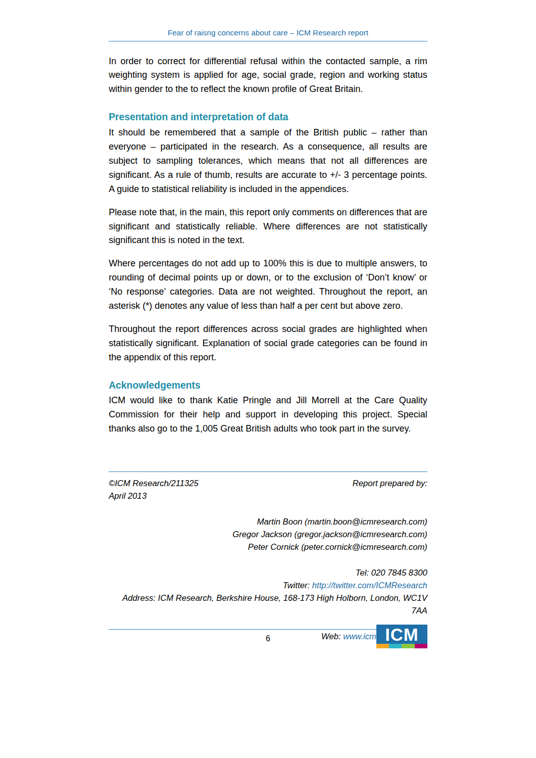Fear of raisng concerns about care – ICM Research report
In order to correct for differential refusal within the contacted sample, a rim weighting system is applied for age, social grade, region and working status within gender to the to reflect the known profile of Great Britain.
Presentation and interpretation of data
It should be remembered that a sample of the British public – rather than everyone – participated in the research. As a consequence, all results are subject to sampling tolerances, which means that not all differences are significant. As a rule of thumb, results are accurate to +/- 3 percentage points. A guide to statistical reliability is included in the appendices.
Please note that, in the main, this report only comments on differences that are significant and statistically reliable. Where differences are not statistically significant this is noted in the text.
Where percentages do not add up to 100% this is due to multiple answers, to rounding of decimal points up or down, or to the exclusion of ‘Don’t know’ or ‘No response’ categories. Data are not weighted. Throughout the report, an asterisk (*) denotes any value of less than half a per cent but above zero.
Throughout the report differences across social grades are highlighted when statistically significant. Explanation of social grade categories can be found in the appendix of this report.
Acknowledgements
ICM would like to thank Katie Pringle and Jill Morrell at the Care Quality Commission for their help and support in developing this project. Special thanks also go to the 1,005 Great British adults who took part in the survey.
©ICM Research/211325
April 2013
Report prepared by:
Martin Boon (martin.boon@icmresearch.com)
Gregor Jackson (gregor.jackson@icmresearch.com)
Peter Cornick (peter.cornick@icmresearch.com)
Tel: 020 7845 8300
Twitter: http://twitter.com/ICMResearch
Address: ICM Research, Berkshire House, 168-173 High Holborn, London, WC1V 7AA
Web: www.icmresearch.com
6
ICM